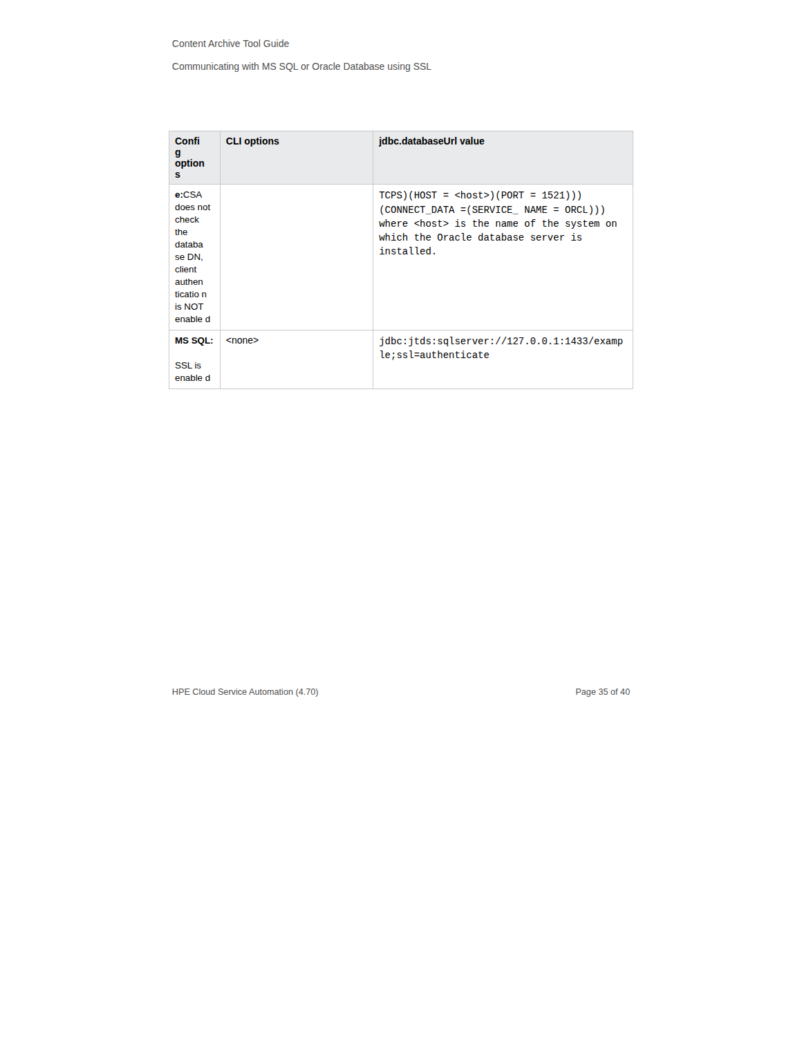Content Archive Tool Guide
Communicating with MS SQL or Oracle Database using SSL
| Confi g option s | CLI options | jdbc.databaseUrl value |
| --- | --- | --- |
| e: CSA does not check the databa se DN, client authen ticatio n is NOT enable d | | TCPS)(HOST = <host>)(PORT = 1521))) (CONNECT_DATA =(SERVICE_ NAME = ORCL))) where <host> is the name of the system on which the Oracle database server is installed. |
| MS SQL: SSL is enable d | <none> | jdbc:jtds:sqlserver://127.0.0.1:1433/example;ssl=authenticate |
HPE Cloud Service Automation (4.70)
Page 35 of 40